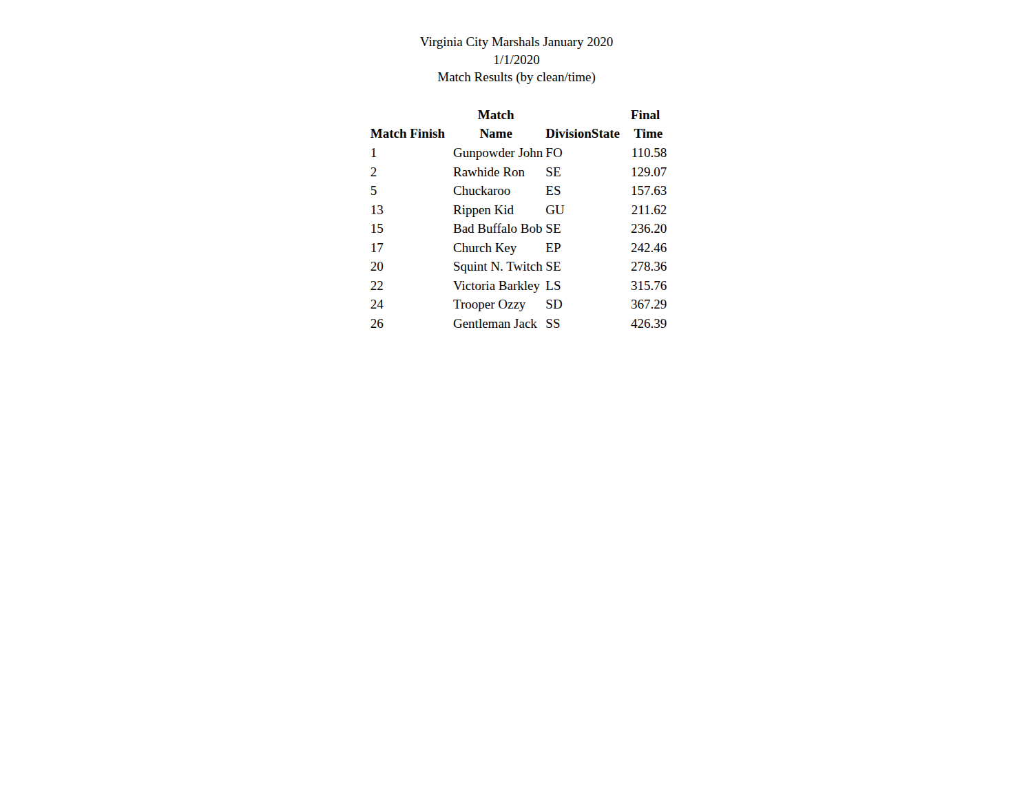Virginia City Marshals January 2020
1/1/2020
Match Results (by clean/time)
| | Match | | | Final |
| --- | --- | --- | --- | --- |
| Match Finish | Name | Division | State | Time |
| 1 | Gunpowder John | FO | | 110.58 |
| 2 | Rawhide Ron | SE | | 129.07 |
| 5 | Chuckaroo | ES | | 157.63 |
| 13 | Rippen Kid | GU | | 211.62 |
| 15 | Bad Buffalo Bob | SE | | 236.20 |
| 17 | Church Key | EP | | 242.46 |
| 20 | Squint N. Twitch | SE | | 278.36 |
| 22 | Victoria Barkley | LS | | 315.76 |
| 24 | Trooper Ozzy | SD | | 367.29 |
| 26 | Gentleman Jack | SS | | 426.39 |